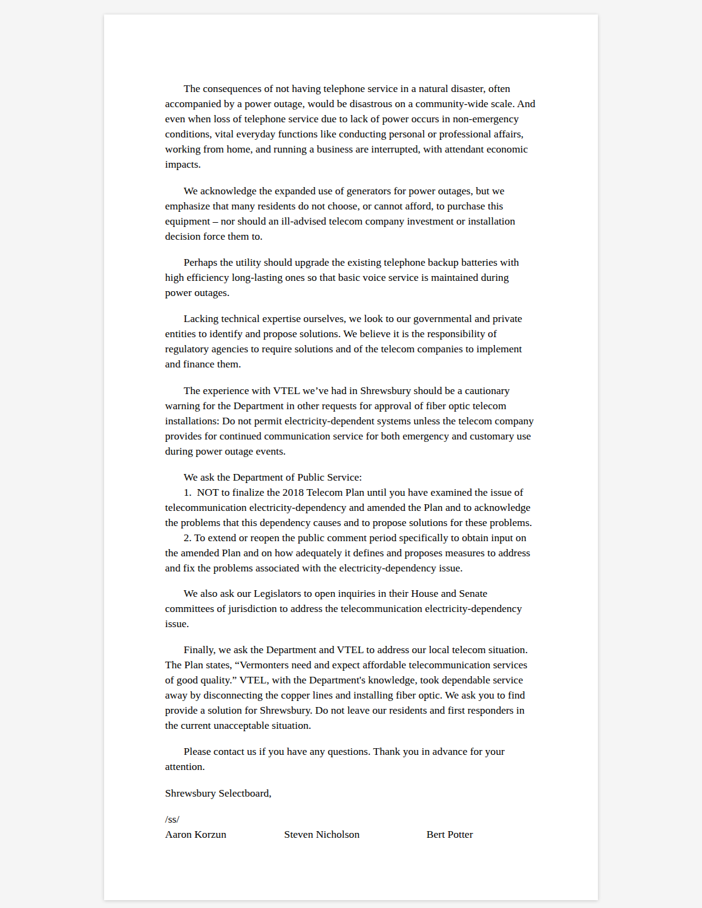The consequences of not having telephone service in a natural disaster, often accompanied by a power outage, would be disastrous on a community-wide scale. And even when loss of telephone service due to lack of power occurs in non-emergency conditions, vital everyday functions like conducting personal or professional affairs, working from home, and running a business are interrupted, with attendant economic impacts.
We acknowledge the expanded use of generators for power outages, but we emphasize that many residents do not choose, or cannot afford, to purchase this equipment – nor should an ill-advised telecom company investment or installation decision force them to.
Perhaps the utility should upgrade the existing telephone backup batteries with high efficiency long-lasting ones so that basic voice service is maintained during power outages.
Lacking technical expertise ourselves, we look to our governmental and private entities to identify and propose solutions. We believe it is the responsibility of regulatory agencies to require solutions and of the telecom companies to implement and finance them.
The experience with VTEL we’ve had in Shrewsbury should be a cautionary warning for the Department in other requests for approval of fiber optic telecom installations: Do not permit electricity-dependent systems unless the telecom company provides for continued communication service for both emergency and customary use during power outage events.
We ask the Department of Public Service:
1. NOT to finalize the 2018 Telecom Plan until you have examined the issue of telecommunication electricity-dependency and amended the Plan and to acknowledge the problems that this dependency causes and to propose solutions for these problems.
2. To extend or reopen the public comment period specifically to obtain input on the amended Plan and on how adequately it defines and proposes measures to address and fix the problems associated with the electricity-dependency issue.
We also ask our Legislators to open inquiries in their House and Senate committees of jurisdiction to address the telecommunication electricity-dependency issue.
Finally, we ask the Department and VTEL to address our local telecom situation. The Plan states, “Vermonters need and expect affordable telecommunication services of good quality.” VTEL, with the Department's knowledge, took dependable service away by disconnecting the copper lines and installing fiber optic. We ask you to find provide a solution for Shrewsbury. Do not leave our residents and first responders in the current unacceptable situation.
Please contact us if you have any questions. Thank you in advance for your attention.
Shrewsbury Selectboard,
/ss/
Aaron Korzun Steven Nicholson Bert Potter